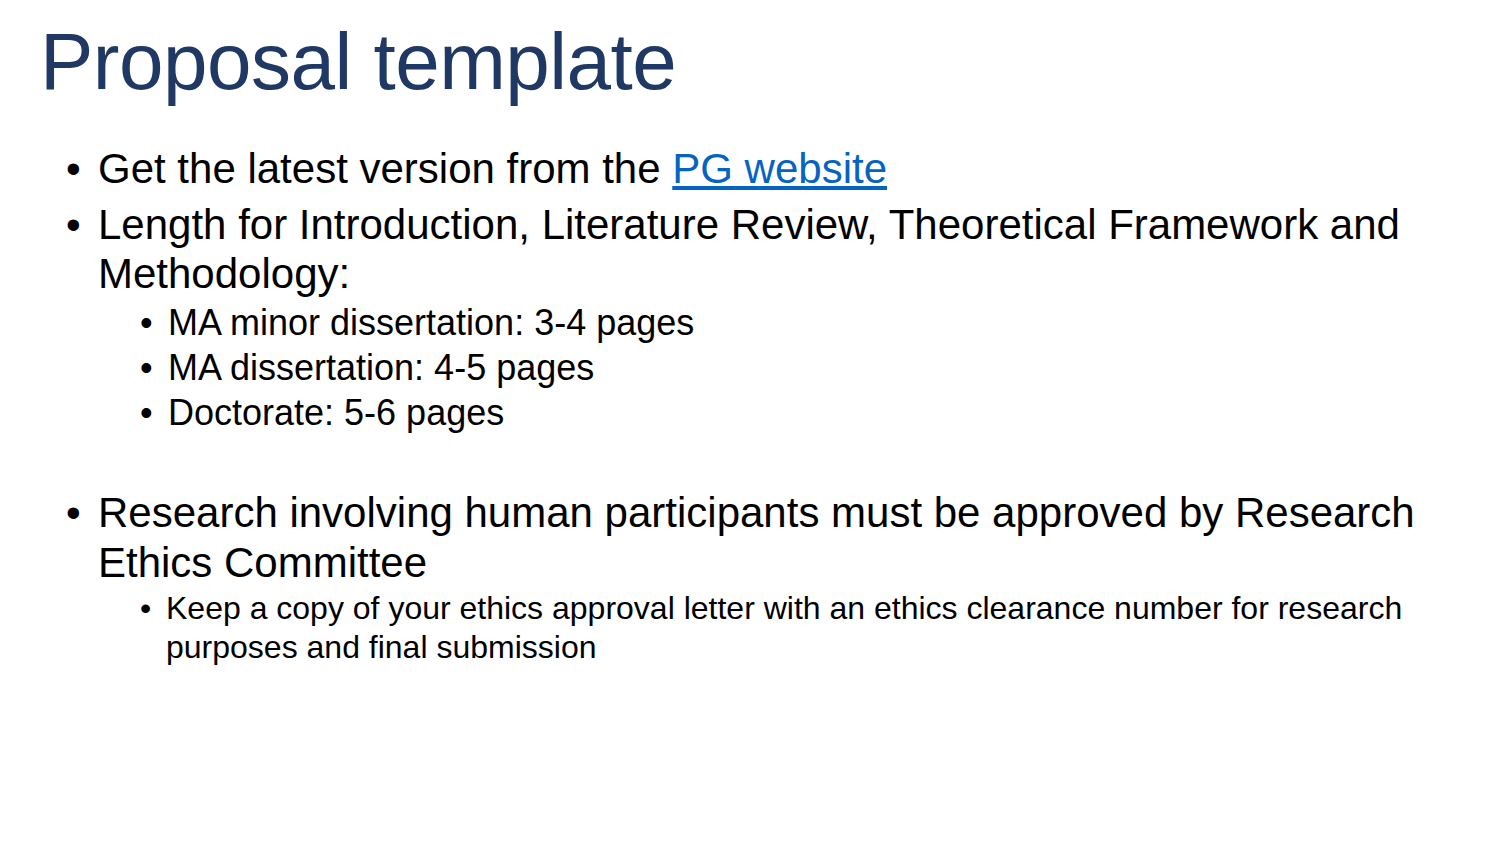Proposal template
Get the latest version from the PG website
Length for Introduction, Literature Review, Theoretical Framework and Methodology:
MA minor dissertation: 3-4 pages
MA dissertation: 4-5 pages
Doctorate: 5-6 pages
Research involving human participants must be approved by Research Ethics Committee
Keep a copy of your ethics approval letter with an ethics clearance number for research purposes and final submission